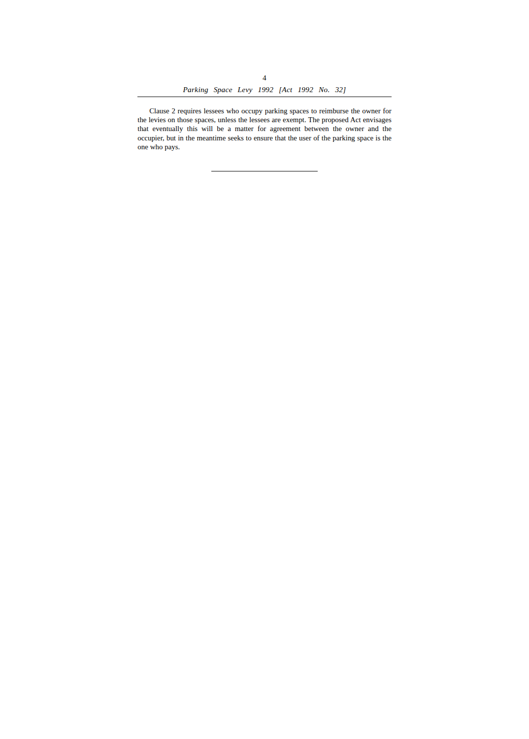4
Parking Space Levy 1992 [Act 1992 No. 32]
Clause 2 requires lessees who occupy parking spaces to reimburse the owner for the levies on those spaces, unless the lessees are exempt. The proposed Act envisages that eventually this will be a matter for agreement between the owner and the occupier, but in the meantime seeks to ensure that the user of the parking space is the one who pays.